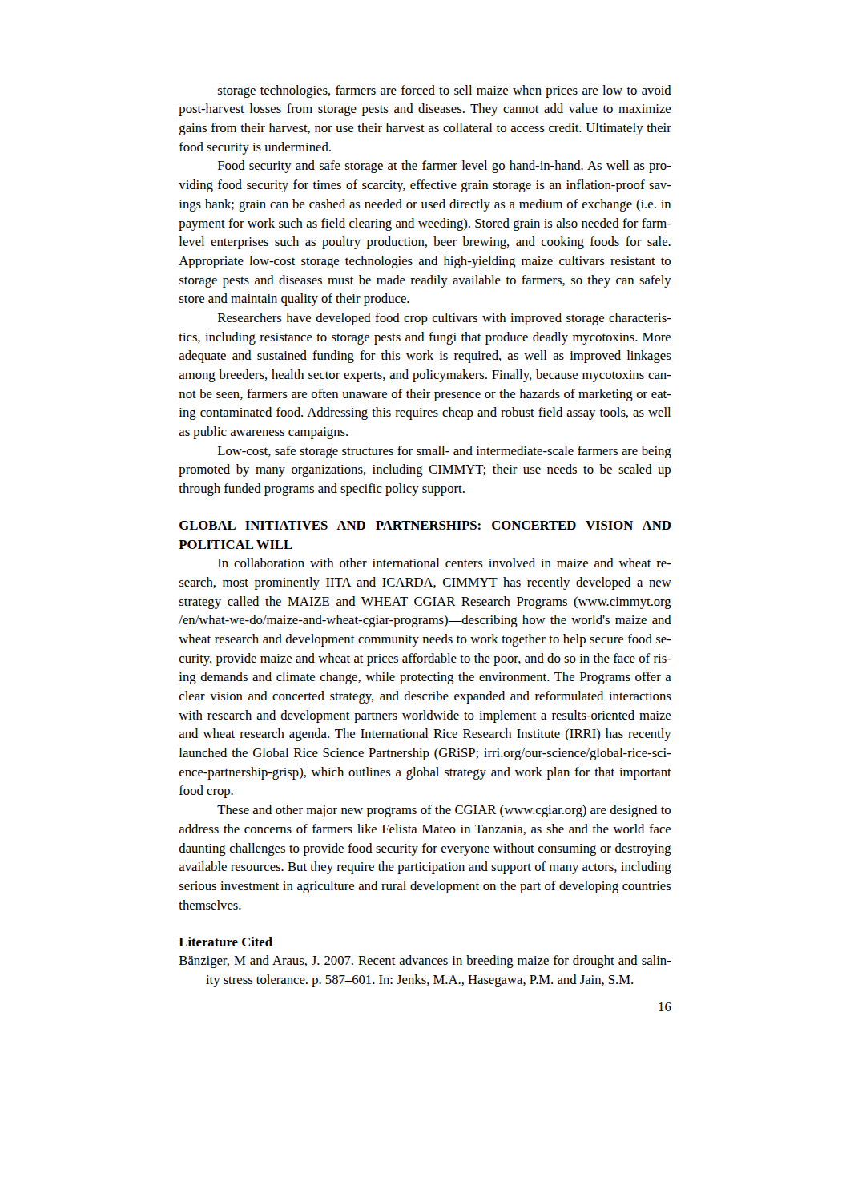storage technologies, farmers are forced to sell maize when prices are low to avoid post-harvest losses from storage pests and diseases. They cannot add value to maximize gains from their harvest, nor use their harvest as collateral to access credit. Ultimately their food security is undermined.
Food security and safe storage at the farmer level go hand-in-hand. As well as providing food security for times of scarcity, effective grain storage is an inflation-proof savings bank; grain can be cashed as needed or used directly as a medium of exchange (i.e. in payment for work such as field clearing and weeding). Stored grain is also needed for farm-level enterprises such as poultry production, beer brewing, and cooking foods for sale. Appropriate low-cost storage technologies and high-yielding maize cultivars resistant to storage pests and diseases must be made readily available to farmers, so they can safely store and maintain quality of their produce.
Researchers have developed food crop cultivars with improved storage characteristics, including resistance to storage pests and fungi that produce deadly mycotoxins. More adequate and sustained funding for this work is required, as well as improved linkages among breeders, health sector experts, and policymakers. Finally, because mycotoxins cannot be seen, farmers are often unaware of their presence or the hazards of marketing or eating contaminated food. Addressing this requires cheap and robust field assay tools, as well as public awareness campaigns.
Low-cost, safe storage structures for small- and intermediate-scale farmers are being promoted by many organizations, including CIMMYT; their use needs to be scaled up through funded programs and specific policy support.
Global Initiatives and Partnerships: Concerted Vision and Political Will
In collaboration with other international centers involved in maize and wheat research, most prominently IITA and ICARDA, CIMMYT has recently developed a new strategy called the MAIZE and WHEAT CGIAR Research Programs (www.cimmyt.org /en/what-we-do/maize-and-wheat-cgiar-programs)—describing how the world's maize and wheat research and development community needs to work together to help secure food security, provide maize and wheat at prices affordable to the poor, and do so in the face of rising demands and climate change, while protecting the environment. The Programs offer a clear vision and concerted strategy, and describe expanded and reformulated interactions with research and development partners worldwide to implement a results-oriented maize and wheat research agenda. The International Rice Research Institute (IRRI) has recently launched the Global Rice Science Partnership (GRiSP; irri.org/our-science/global-rice-science-partnership-grisp), which outlines a global strategy and work plan for that important food crop.
These and other major new programs of the CGIAR (www.cgiar.org) are designed to address the concerns of farmers like Felista Mateo in Tanzania, as she and the world face daunting challenges to provide food security for everyone without consuming or destroying available resources. But they require the participation and support of many actors, including serious investment in agriculture and rural development on the part of developing countries themselves.
Literature Cited
Bänziger, M and Araus, J. 2007. Recent advances in breeding maize for drought and salinity stress tolerance. p. 587–601. In: Jenks, M.A., Hasegawa, P.M. and Jain, S.M.
16